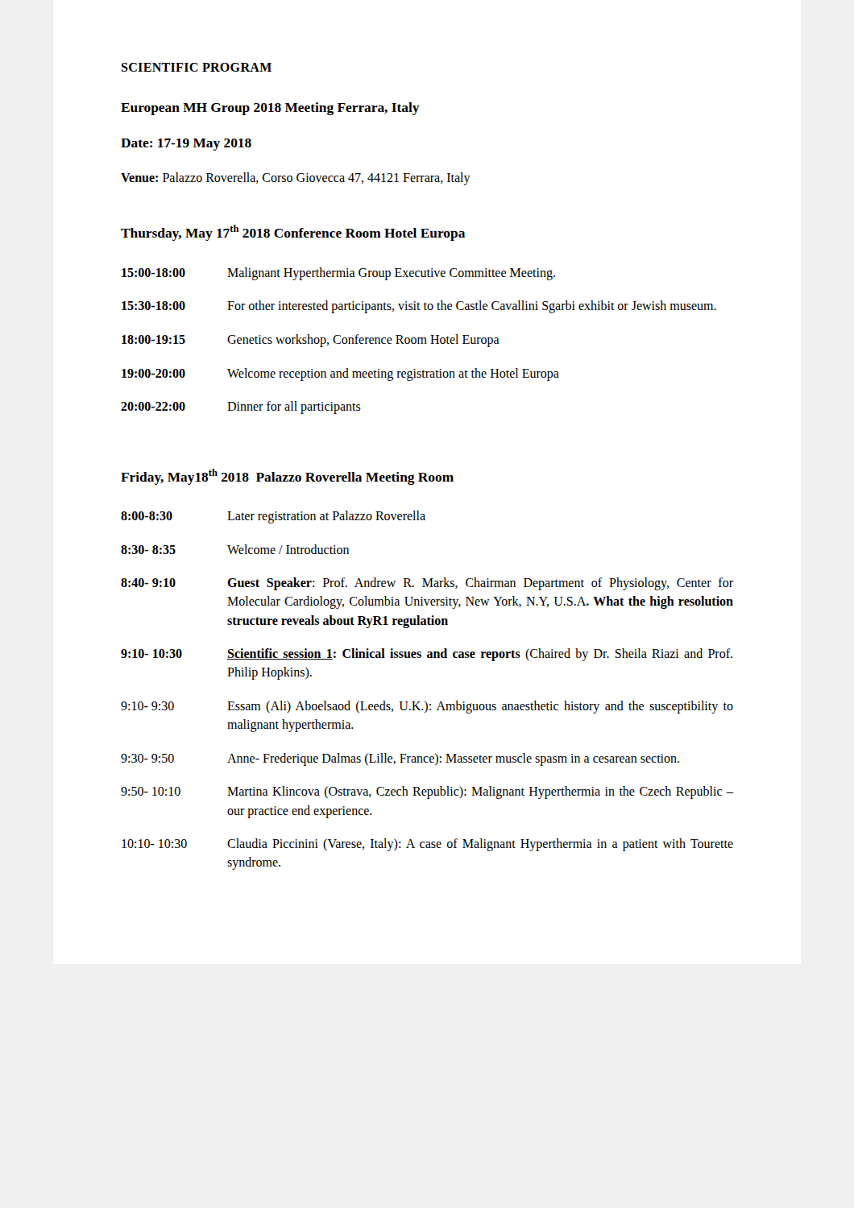SCIENTIFIC PROGRAM
European MH Group 2018 Meeting Ferrara, Italy
Date: 17-19 May 2018
Venue: Palazzo Roverella, Corso Giovecca 47, 44121 Ferrara, Italy
Thursday, May 17th 2018 Conference Room Hotel Europa
| 15:00-18:00 | Malignant Hyperthermia Group Executive Committee Meeting. |
| 15:30-18:00 | For other interested participants, visit to the Castle Cavallini Sgarbi exhibit or Jewish museum. |
| 18:00-19:15 | Genetics workshop, Conference Room Hotel Europa |
| 19:00-20:00 | Welcome reception and meeting registration at the Hotel Europa |
| 20:00-22:00 | Dinner for all participants |
Friday, May18th 2018 Palazzo Roverella Meeting Room
| 8:00-8:30 | Later registration at Palazzo Roverella |
| 8:30- 8:35 | Welcome / Introduction |
| 8:40- 9:10 | Guest Speaker : Prof. Andrew R. Marks, Chairman Department of Physiology, Center for Molecular Cardiology, Columbia University, New York, N.Y, U.S.A . What the high resolution structure reveals about RyR1 regulation |
| 9:10- 10:30 | Scientific session 1 : Clinical issues and case reports (Chaired by Dr. Sheila Riazi and Prof. Philip Hopkins). |
| 9:10- 9:30 | Essam (Ali) Aboelsaod (Leeds, U.K.): Ambiguous anaesthetic history and the susceptibility to malignant hyperthermia. |
| 9:30- 9:50 | Anne- Frederique Dalmas (Lille, France): Masseter muscle spasm in a cesarean section. |
| 9:50- 10:10 | Martina Klincova (Ostrava, Czech Republic): Malignant Hyperthermia in the Czech Republic – our practice end experience. |
| 10:10- 10:30 | Claudia Piccinini (Varese, Italy): A case of Malignant Hyperthermia in a patient with Tourette syndrome. |